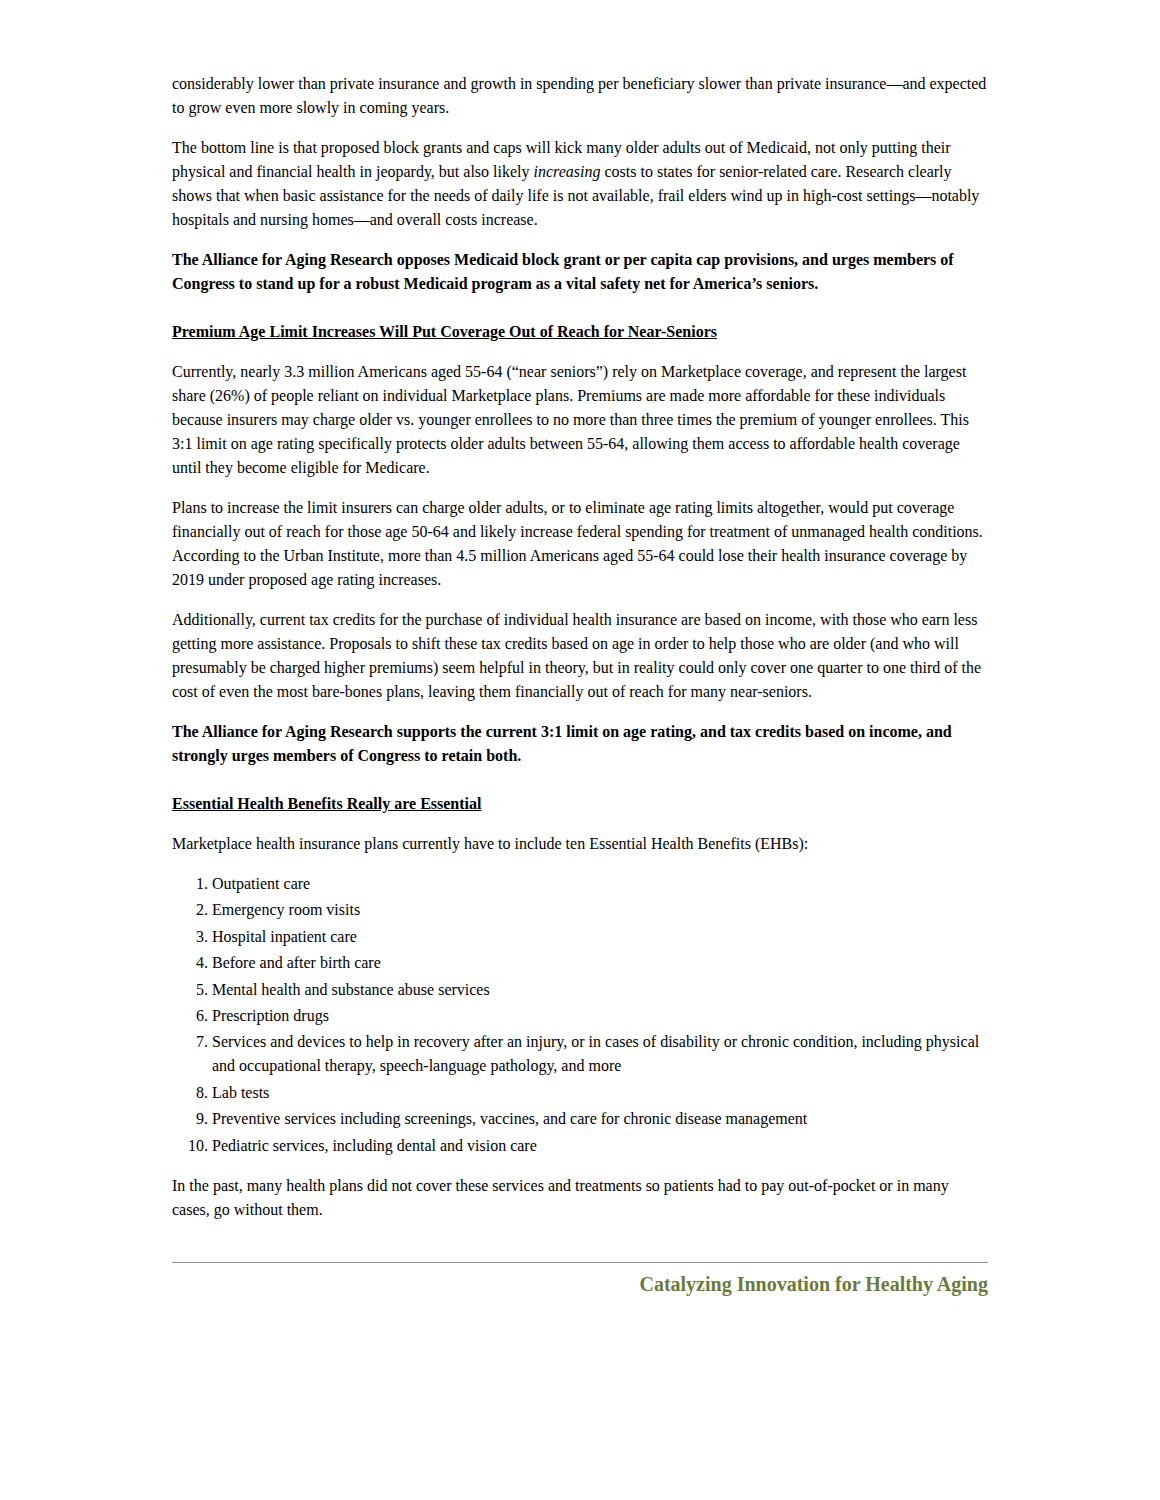considerably lower than private insurance and growth in spending per beneficiary slower than private insurance—and expected to grow even more slowly in coming years.
The bottom line is that proposed block grants and caps will kick many older adults out of Medicaid, not only putting their physical and financial health in jeopardy, but also likely increasing costs to states for senior-related care. Research clearly shows that when basic assistance for the needs of daily life is not available, frail elders wind up in high-cost settings—notably hospitals and nursing homes—and overall costs increase.
The Alliance for Aging Research opposes Medicaid block grant or per capita cap provisions, and urges members of Congress to stand up for a robust Medicaid program as a vital safety net for America’s seniors.
Premium Age Limit Increases Will Put Coverage Out of Reach for Near-Seniors
Currently, nearly 3.3 million Americans aged 55-64 (“near seniors”) rely on Marketplace coverage, and represent the largest share (26%) of people reliant on individual Marketplace plans. Premiums are made more affordable for these individuals because insurers may charge older vs. younger enrollees to no more than three times the premium of younger enrollees. This 3:1 limit on age rating specifically protects older adults between 55-64, allowing them access to affordable health coverage until they become eligible for Medicare.
Plans to increase the limit insurers can charge older adults, or to eliminate age rating limits altogether, would put coverage financially out of reach for those age 50-64 and likely increase federal spending for treatment of unmanaged health conditions. According to the Urban Institute, more than 4.5 million Americans aged 55-64 could lose their health insurance coverage by 2019 under proposed age rating increases.
Additionally, current tax credits for the purchase of individual health insurance are based on income, with those who earn less getting more assistance. Proposals to shift these tax credits based on age in order to help those who are older (and who will presumably be charged higher premiums) seem helpful in theory, but in reality could only cover one quarter to one third of the cost of even the most bare-bones plans, leaving them financially out of reach for many near-seniors.
The Alliance for Aging Research supports the current 3:1 limit on age rating, and tax credits based on income, and strongly urges members of Congress to retain both.
Essential Health Benefits Really are Essential
Marketplace health insurance plans currently have to include ten Essential Health Benefits (EHBs):
Outpatient care
Emergency room visits
Hospital inpatient care
Before and after birth care
Mental health and substance abuse services
Prescription drugs
Services and devices to help in recovery after an injury, or in cases of disability or chronic condition, including physical and occupational therapy, speech-language pathology, and more
Lab tests
Preventive services including screenings, vaccines, and care for chronic disease management
Pediatric services, including dental and vision care
In the past, many health plans did not cover these services and treatments so patients had to pay out-of-pocket or in many cases, go without them.
Catalyzing Innovation for Healthy Aging